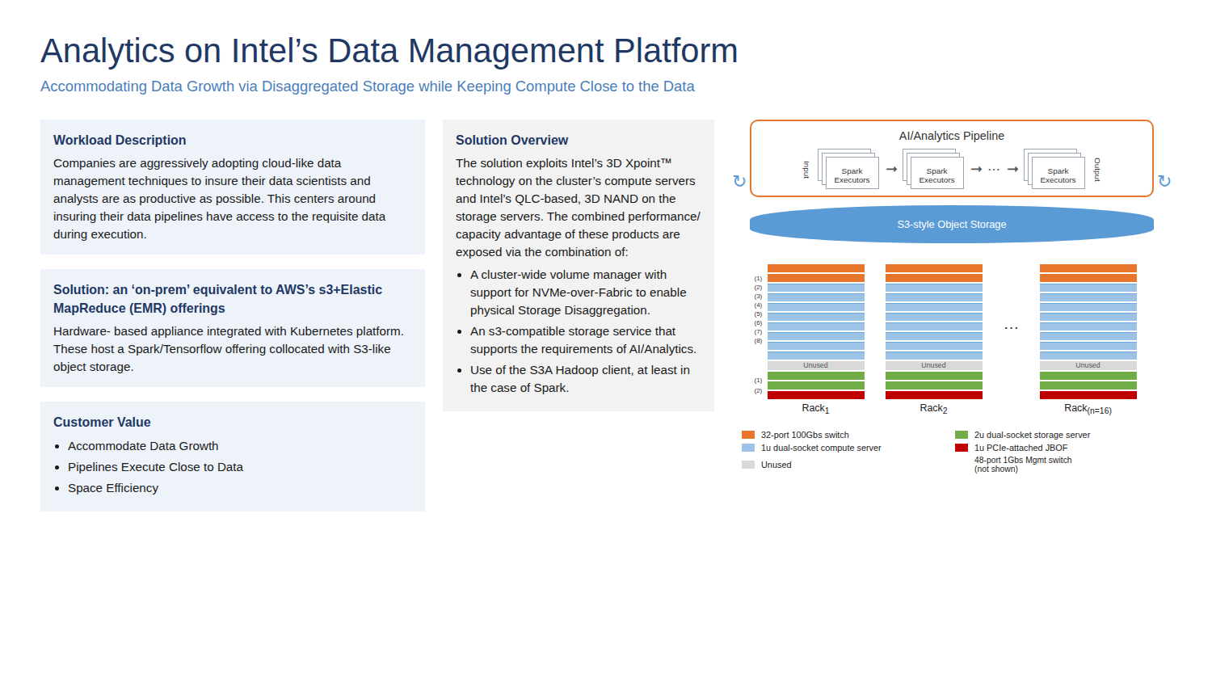Analytics on Intel’s Data Management Platform
Accommodating Data Growth via Disaggregated Storage while Keeping Compute Close to the Data
Workload Description
Companies are aggressively adopting cloud-like data management techniques to insure their data scientists and analysts are as productive as possible. This centers around insuring their data pipelines have access to the requisite data during execution.
Solution: an ‘on-prem’ equivalent to AWS’s s3+Elastic MapReduce (EMR) offerings
Hardware- based appliance integrated with Kubernetes platform. These host a Spark/Tensorflow offering collocated with S3-like object storage.
Customer Value
Accommodate Data Growth
Pipelines Execute Close to Data
Space Efficiency
Solution Overview
The solution exploits Intel’s 3D Xpoint™ technology on the cluster’s compute servers and Intel’s QLC-based, 3D NAND on the storage servers. The combined performance/ capacity advantage of these products are exposed via the combination of:
A cluster-wide volume manager with support for NVMe-over-Fabric to enable physical Storage Disaggregation.
An s3-compatible storage service that supports the requirements of AI/Analytics.
Use of the S3A Hadoop client, at least in the case of Spark.
↻
AI/Analytics Pipeline
Input
Spark
Executors
➞
Spark
Executors
➞
⋯
➞
Spark
Executors
Output
S3-style Object Storage
↻
(1)
(2)
(3)
(4)
(5)
(6)
(7)
(8)
(1)
(2)
Unused
Rack1
Unused
Rack2
⋯
Unused
Rack(n=16)
32-port 100Gbs switch 2u dual-socket storage server 1u dual-socket compute server 1u PCIe-attached JBOF Unused 48-port 1Gbs Mgmt switch
(not shown)